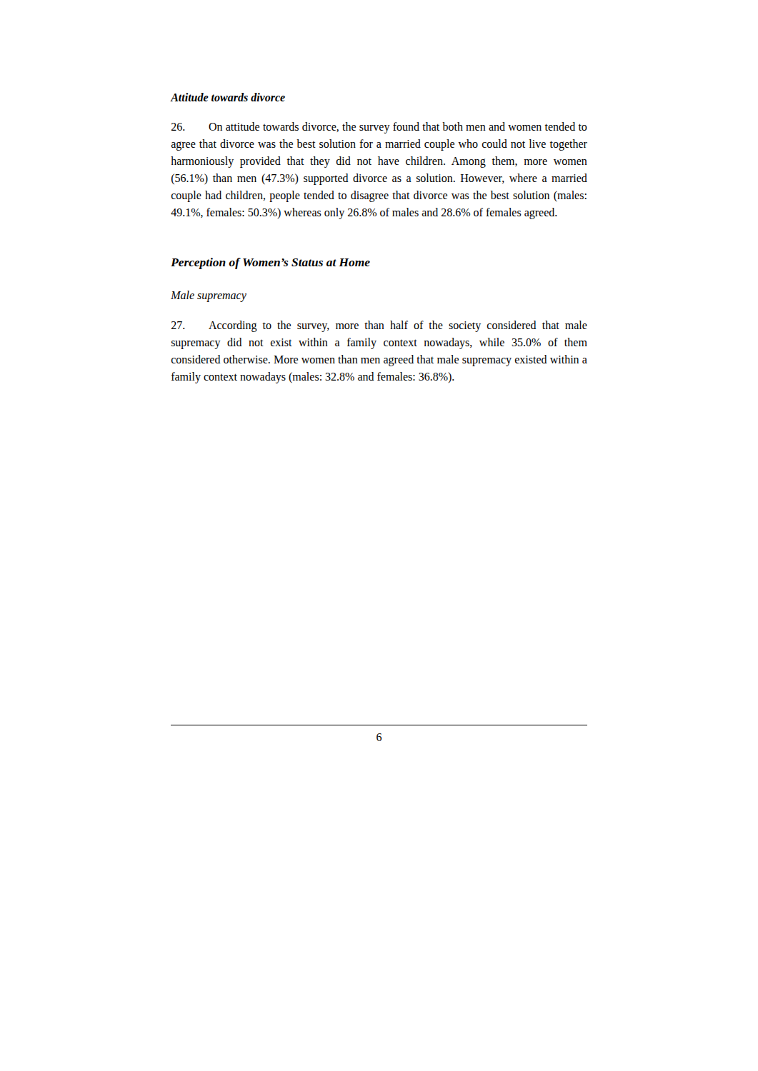Attitude towards divorce
26. On attitude towards divorce, the survey found that both men and women tended to agree that divorce was the best solution for a married couple who could not live together harmoniously provided that they did not have children. Among them, more women (56.1%) than men (47.3%) supported divorce as a solution. However, where a married couple had children, people tended to disagree that divorce was the best solution (males: 49.1%, females: 50.3%) whereas only 26.8% of males and 28.6% of females agreed.
Perception of Women’s Status at Home
Male supremacy
27. According to the survey, more than half of the society considered that male supremacy did not exist within a family context nowadays, while 35.0% of them considered otherwise. More women than men agreed that male supremacy existed within a family context nowadays (males: 32.8% and females: 36.8%).
6